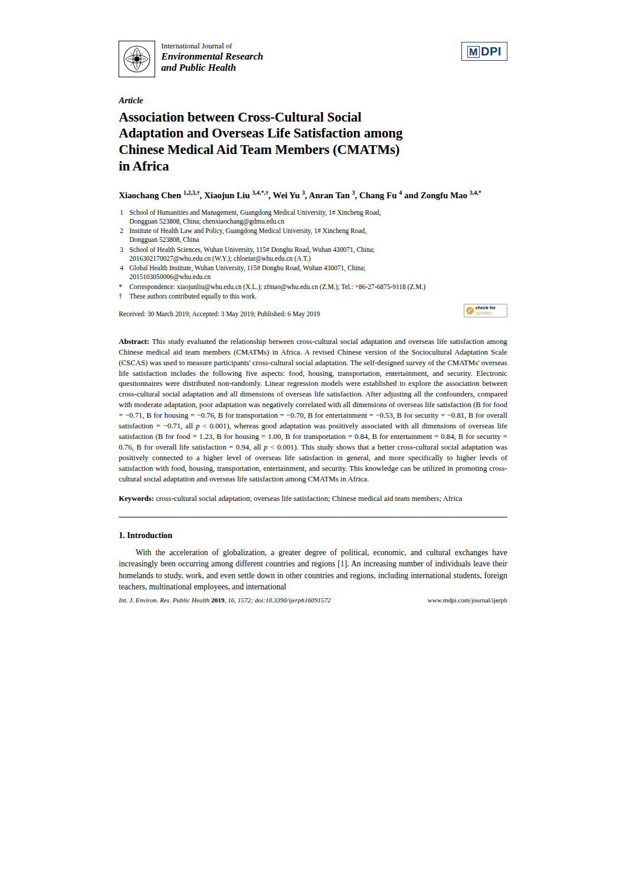International Journal of Environmental Research and Public Health
MDPI
Article
Association between Cross-Cultural Social
Adaptation and Overseas Life Satisfaction among
Chinese Medical Aid Team Members (CMATMs)
in Africa
Xiaochang Chen 1,2,3,†, Xiaojun Liu 3,4,*,†, Wei Yu 3, Anran Tan 3, Chang Fu 4 and Zongfu Mao 3,4,*
1 School of Humanities and Management, Guangdong Medical University, 1# Xincheng Road,
Dongguan 523808, China; chenxiaochang@gdmu.edu.cn
2 Institute of Health Law and Policy, Guangdong Medical University, 1# Xincheng Road,
Dongguan 523808, China
3 School of Health Sciences, Wuhan University, 115# Donghu Road, Wuhan 430071, China;
2016302170027@whu.edu.cn (W.Y.); chloetar@whu.edu.cn (A.T.)
4 Global Health Institute, Wuhan University, 115# Donghu Road, Wuhan 430071, China;
2015103050006@whu.edu.cn
*Correspondence: xiaojunliu@whu.edu.cn (X.L.); zfmao@whu.edu.cn (Z.M.); Tel.: +86-27-6875-9118 (Z.M.)
†These authors contributed equally to this work.
Received: 30 March 2019; Accepted: 3 May 2019; Published: 6 May 2019
✓
check for updates
Abstract: This study evaluated the relationship between cross-cultural social adaptation and overseas life satisfaction among Chinese medical aid team members (CMATMs) in Africa. A revised Chinese version of the Sociocultural Adaptation Scale (CSCAS) was used to measure participants' cross-cultural social adaptation. The self-designed survey of the CMATMs' overseas life satisfaction includes the following five aspects: food, housing, transportation, entertainment, and security. Electronic questionnaires were distributed non-randomly. Linear regression models were established to explore the association between cross-cultural social adaptation and all dimensions of overseas life satisfaction. After adjusting all the confounders, compared with moderate adaptation, poor adaptation was negatively correlated with all dimensions of overseas life satisfaction (B for food = −0.71, B for housing = −0.76, B for transportation = −0.70, B for entertainment = −0.53, B for security = −0.81, B for overall satisfaction = −0.71, all p < 0.001), whereas good adaptation was positively associated with all dimensions of overseas life satisfaction (B for food = 1.23, B for housing = 1.00, B for transportation = 0.84, B for entertainment = 0.84, B for security = 0.76, B for overall life satisfaction = 0.94, all p < 0.001). This study shows that a better cross-cultural social adaptation was positively connected to a higher level of overseas life satisfaction in general, and more specifically to higher levels of satisfaction with food, housing, transportation, entertainment, and security. This knowledge can be utilized in promoting cross-cultural social adaptation and overseas life satisfaction among CMATMs in Africa.
Keywords: cross-cultural social adaptation; overseas life satisfaction; Chinese medical aid team members; Africa
1. Introduction
With the acceleration of globalization, a greater degree of political, economic, and cultural exchanges have increasingly been occurring among different countries and regions [1]. An increasing number of individuals leave their homelands to study, work, and even settle down in other countries and regions, including international students, foreign teachers, multinational employees, and international
Int. J. Environ. Res. Public Health 2019, 16, 1572; doi:10.3390/ijerph16091572
www.mdpi.com/journal/ijerph